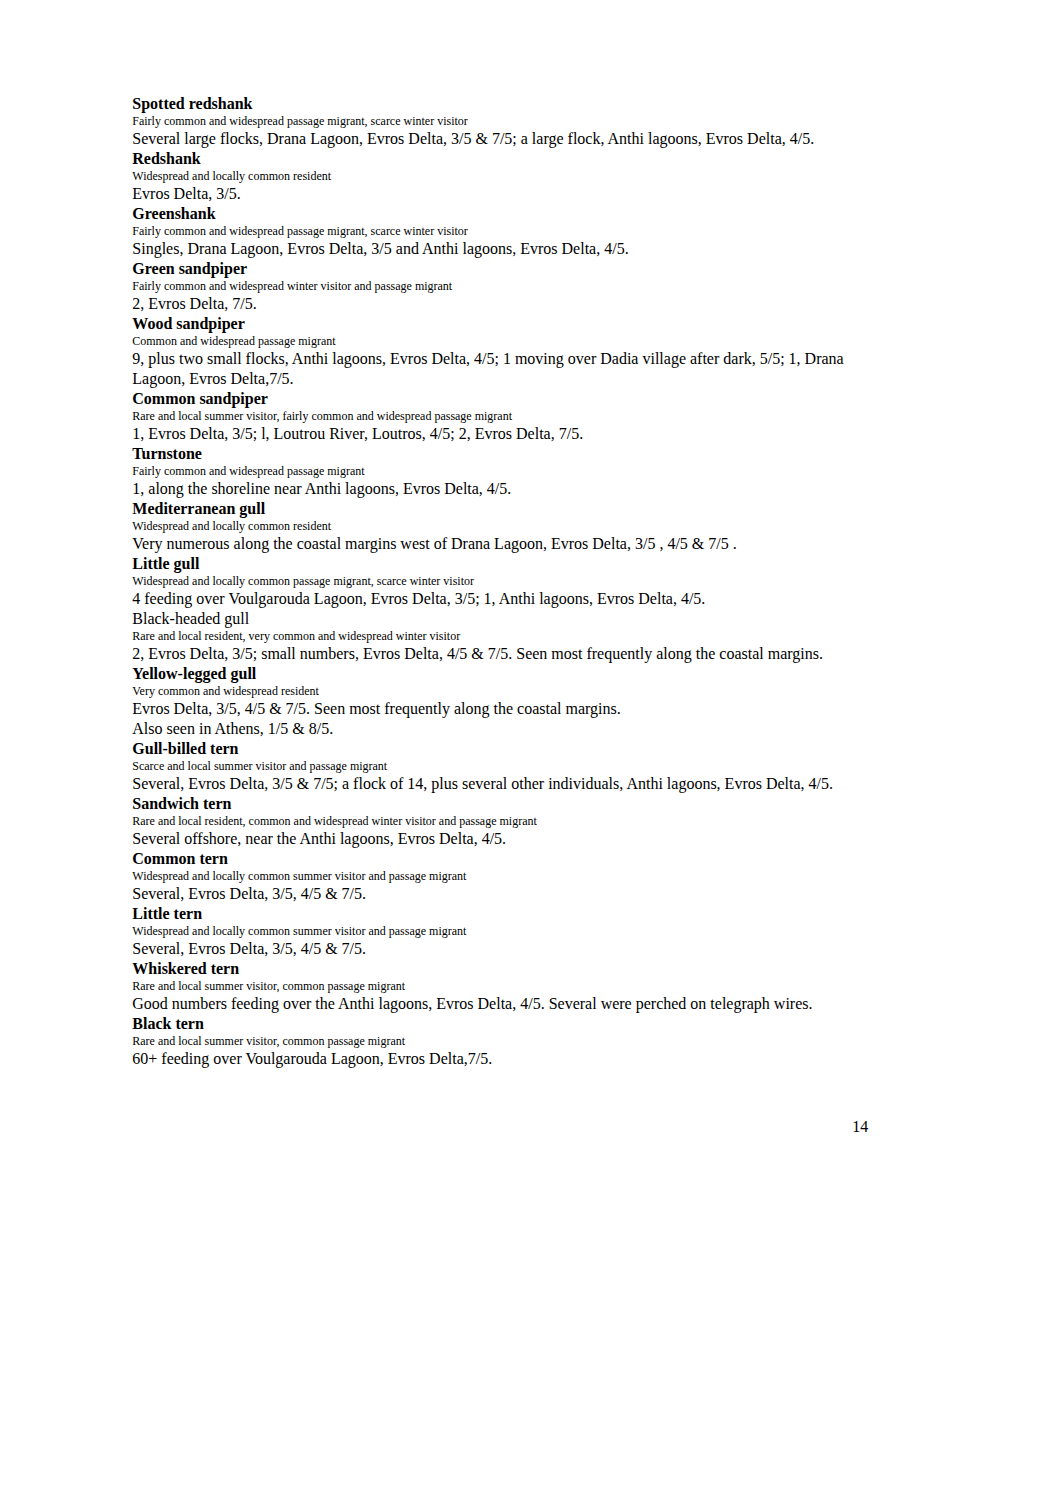Spotted redshank
Fairly common and widespread passage migrant, scarce winter visitor
Several large flocks, Drana Lagoon, Evros Delta, 3/5 & 7/5; a large flock, Anthi lagoons, Evros Delta, 4/5.
Redshank
Widespread and locally common resident
Evros Delta, 3/5.
Greenshank
Fairly common and widespread passage migrant, scarce winter visitor
Singles, Drana Lagoon, Evros Delta, 3/5 and Anthi lagoons, Evros Delta, 4/5.
Green sandpiper
Fairly common and widespread winter visitor and passage migrant
2, Evros Delta, 7/5.
Wood sandpiper
Common and widespread passage migrant
9, plus two small flocks, Anthi lagoons, Evros Delta, 4/5; 1 moving over Dadia village after dark, 5/5; 1, Drana Lagoon, Evros Delta,7/5.
Common sandpiper
Rare and local summer visitor, fairly common and widespread passage migrant
1, Evros Delta, 3/5; l, Loutrou River, Loutros, 4/5; 2, Evros Delta, 7/5.
Turnstone
Fairly common and widespread passage migrant
1, along the shoreline near Anthi lagoons, Evros Delta, 4/5.
Mediterranean gull
Widespread and locally common resident
Very numerous along the coastal margins west of Drana Lagoon, Evros Delta, 3/5 , 4/5 & 7/5 .
Little gull
Widespread and locally common passage migrant, scarce winter visitor
4 feeding over Voulgarouda Lagoon, Evros Delta, 3/5; 1, Anthi lagoons, Evros Delta, 4/5.
Black-headed gull
Rare and local resident, very common and widespread winter visitor
2, Evros Delta, 3/5; small numbers, Evros Delta, 4/5 & 7/5. Seen most frequently along the coastal margins.
Yellow-legged gull
Very common and widespread resident
Evros Delta, 3/5, 4/5 & 7/5. Seen most frequently along the coastal margins.
Also seen in Athens, 1/5 & 8/5.
Gull-billed tern
Scarce and local summer visitor and passage migrant
Several, Evros Delta, 3/5 & 7/5; a flock of 14, plus several other individuals, Anthi lagoons, Evros Delta, 4/5.
Sandwich tern
Rare and local resident, common and widespread winter visitor and passage migrant
Several offshore, near the Anthi lagoons, Evros Delta, 4/5.
Common tern
Widespread and locally common summer visitor and passage migrant
Several, Evros Delta, 3/5, 4/5 & 7/5.
Little tern
Widespread and locally common summer visitor and passage migrant
Several, Evros Delta, 3/5, 4/5 & 7/5.
Whiskered tern
Rare and local summer visitor, common passage migrant
Good numbers feeding over the Anthi lagoons, Evros Delta, 4/5. Several were perched on telegraph wires.
Black tern
Rare and local summer visitor, common passage migrant
60+ feeding over Voulgarouda Lagoon, Evros Delta,7/5.
14